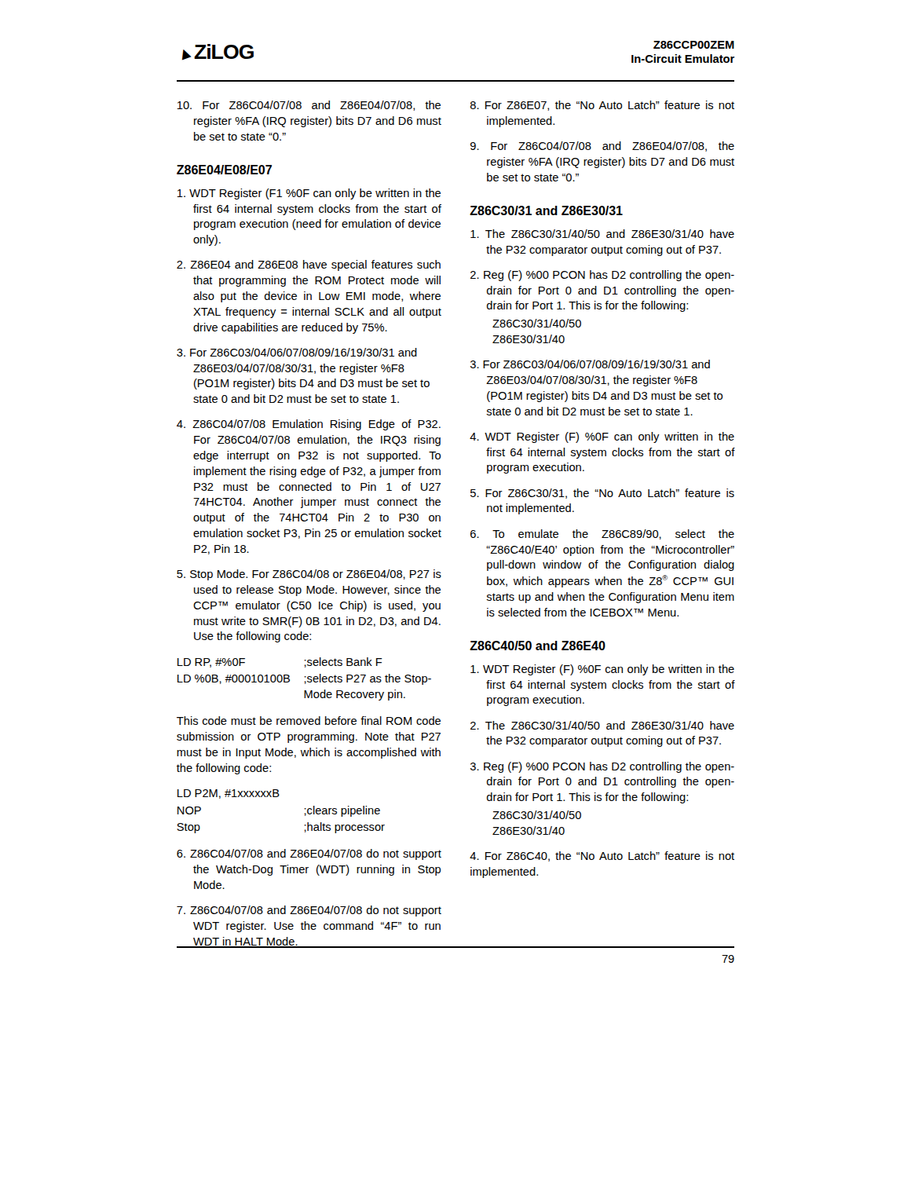▲ZiLOG
Z86CCP00ZEM
In-Circuit Emulator
10. For Z86C04/07/08 and Z86E04/07/08, the register %FA (IRQ register) bits D7 and D6 must be set to state “0.”
Z86E04/E08/E07
1. WDT Register (F1 %0F can only be written in the first 64 internal system clocks from the start of program execution (need for emulation of device only).
2. Z86E04 and Z86E08 have special features such that programming the ROM Protect mode will also put the device in Low EMI mode, where XTAL frequency = internal SCLK and all output drive capabilities are reduced by 75%.
3. For Z86C03/04/06/07/08/09/16/19/30/31 and Z86E03/04/07/08/30/31, the register %F8 (PO1M register) bits D4 and D3 must be set to state 0 and bit D2 must be set to state 1.
4. Z86C04/07/08 Emulation Rising Edge of P32. For Z86C04/07/08 emulation, the IRQ3 rising edge interrupt on P32 is not supported. To implement the rising edge of P32, a jumper from P32 must be connected to Pin 1 of U27 74HCT04. Another jumper must connect the output of the 74HCT04 Pin 2 to P30 on emulation socket P3, Pin 25 or emulation socket P2, Pin 18.
5. Stop Mode. For Z86C04/08 or Z86E04/08, P27 is used to release Stop Mode. However, since the CCP™ emulator (C50 Ice Chip) is used, you must write to SMR(F) 0B 101 in D2, D3, and D4. Use the following code:
| LD RP, #%0F | ;selects Bank F |
| LD %0B, #00010100B | ;selects P27 as the Stop-Mode Recovery pin. |
This code must be removed before final ROM code submission or OTP programming. Note that P27 must be in Input Mode, which is accomplished with the following code:
| LD P2M, #1xxxxxxB | |
| NOP | ;clears pipeline |
| Stop | ;halts processor |
6. Z86C04/07/08 and Z86E04/07/08 do not support the Watch-Dog Timer (WDT) running in Stop Mode.
7. Z86C04/07/08 and Z86E04/07/08 do not support WDT register. Use the command “4F” to run WDT in HALT Mode.
8. For Z86E07, the “No Auto Latch” feature is not implemented.
9. For Z86C04/07/08 and Z86E04/07/08, the register %FA (IRQ register) bits D7 and D6 must be set to state “0.”
Z86C30/31 and Z86E30/31
1. The Z86C30/31/40/50 and Z86E30/31/40 have the P32 comparator output coming out of P37.
2. Reg (F) %00 PCON has D2 controlling the open-drain for Port 0 and D1 controlling the open-drain for Port 1. This is for the following:
Z86C30/31/40/50
Z86E30/31/40
3. For Z86C03/04/06/07/08/09/16/19/30/31 and Z86E03/04/07/08/30/31, the register %F8 (PO1M register) bits D4 and D3 must be set to state 0 and bit D2 must be set to state 1.
4. WDT Register (F) %0F can only written in the first 64 internal system clocks from the start of program execution.
5. For Z86C30/31, the “No Auto Latch” feature is not implemented.
6. To emulate the Z86C89/90, select the “Z86C40/E40’ option from the “Microcontroller” pull-down window of the Configuration dialog box, which appears when the Z8® CCP™ GUI starts up and when the Configuration Menu item is selected from the ICEBOX™ Menu.
Z86C40/50 and Z86E40
1. WDT Register (F) %0F can only be written in the first 64 internal system clocks from the start of program execution.
2. The Z86C30/31/40/50 and Z86E30/31/40 have the P32 comparator output coming out of P37.
3. Reg (F) %00 PCON has D2 controlling the open-drain for Port 0 and D1 controlling the open-drain for Port 1. This is for the following:
Z86C30/31/40/50
Z86E30/31/40
4. For Z86C40, the “No Auto Latch” feature is not implemented.
79